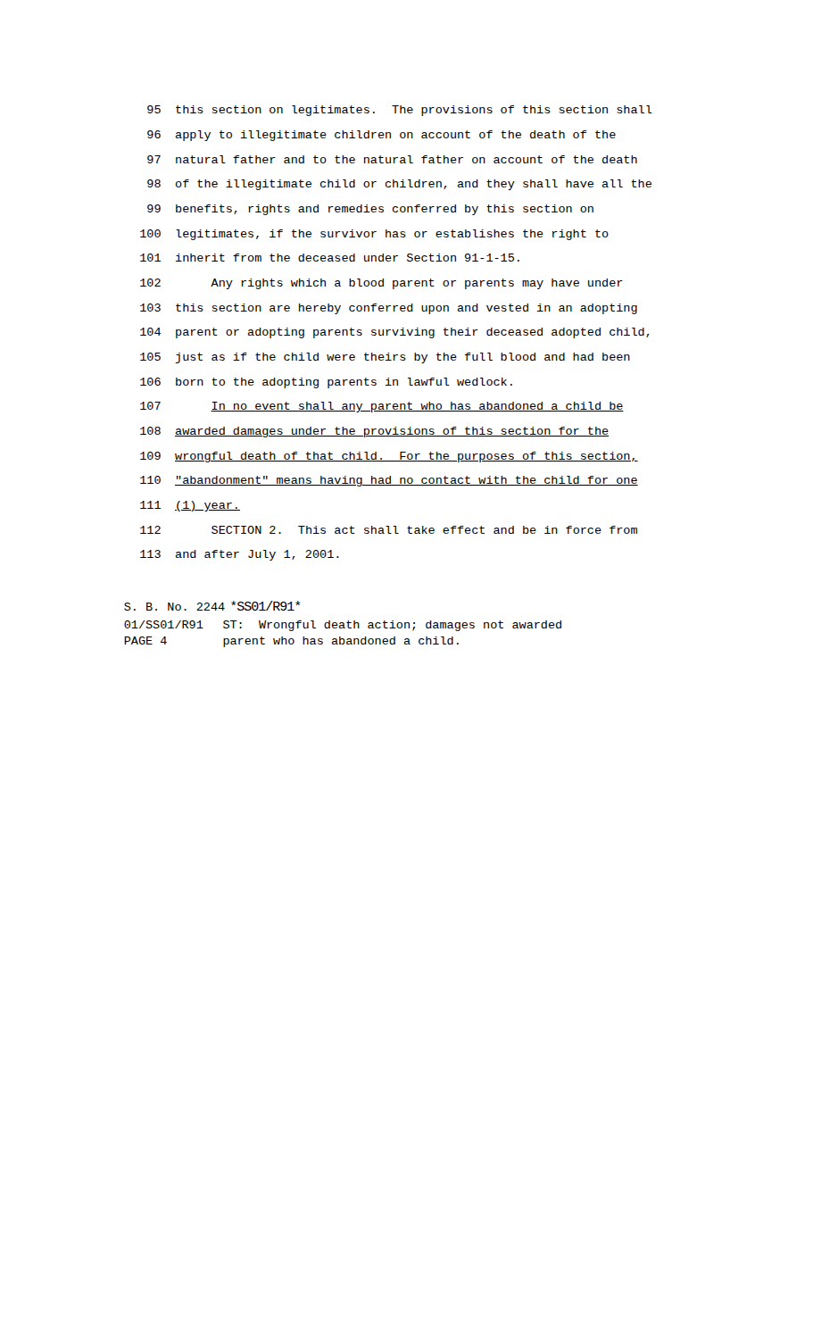95 this section on legitimates. The provisions of this section shall
96 apply to illegitimate children on account of the death of the
97 natural father and to the natural father on account of the death
98 of the illegitimate child or children, and they shall have all the
99 benefits, rights and remedies conferred by this section on
100 legitimates, if the survivor has or establishes the right to
101 inherit from the deceased under Section 91-1-15.
102 Any rights which a blood parent or parents may have under
103 this section are hereby conferred upon and vested in an adopting
104 parent or adopting parents surviving their deceased adopted child,
105 just as if the child were theirs by the full blood and had been
106 born to the adopting parents in lawful wedlock.
107 In no event shall any parent who has abandoned a child be
108 awarded damages under the provisions of this section for the
109 wrongful death of that child. For the purposes of this section,
110"abandonment" means having had no contact with the child for one
111(1) year.
112 SECTION 2. This act shall take effect and be in force from
113 and after July 1, 2001.
S. B. No. 2244*SS01/R91*
01/SS01/R91 PAGE 4
ST: Wrongful death action; damages not awarded parent who has abandoned a child.